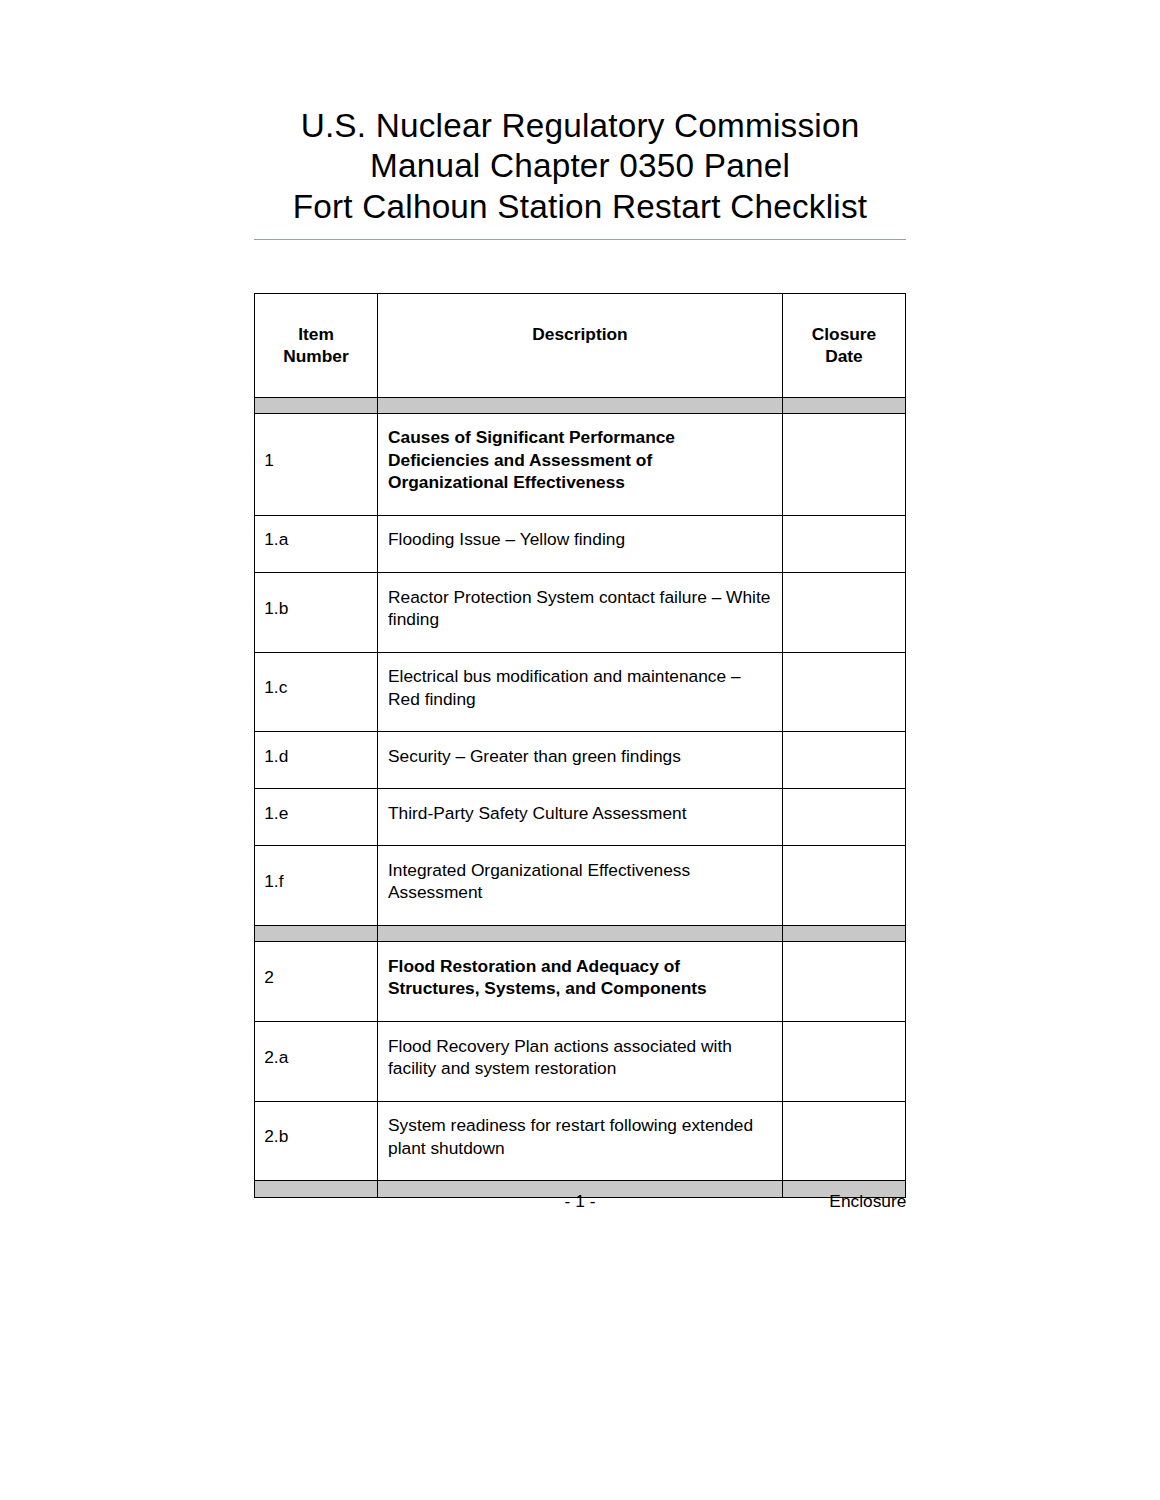U.S. Nuclear Regulatory Commission
Manual Chapter 0350 Panel
Fort Calhoun Station Restart Checklist
| Item Number | Description | Closure Date |
| --- | --- | --- |
| 1 | Causes of Significant Performance Deficiencies and Assessment of Organizational Effectiveness | |
| 1.a | Flooding Issue – Yellow finding | |
| 1.b | Reactor Protection System contact failure – White finding | |
| 1.c | Electrical bus modification and maintenance – Red finding | |
| 1.d | Security – Greater than green findings | |
| 1.e | Third-Party Safety Culture Assessment | |
| 1.f | Integrated Organizational Effectiveness Assessment | |
| 2 | Flood Restoration and Adequacy of Structures, Systems, and Components | |
| 2.a | Flood Recovery Plan actions associated with facility and system restoration | |
| 2.b | System readiness for restart following extended plant shutdown | |
- 1 -
Enclosure